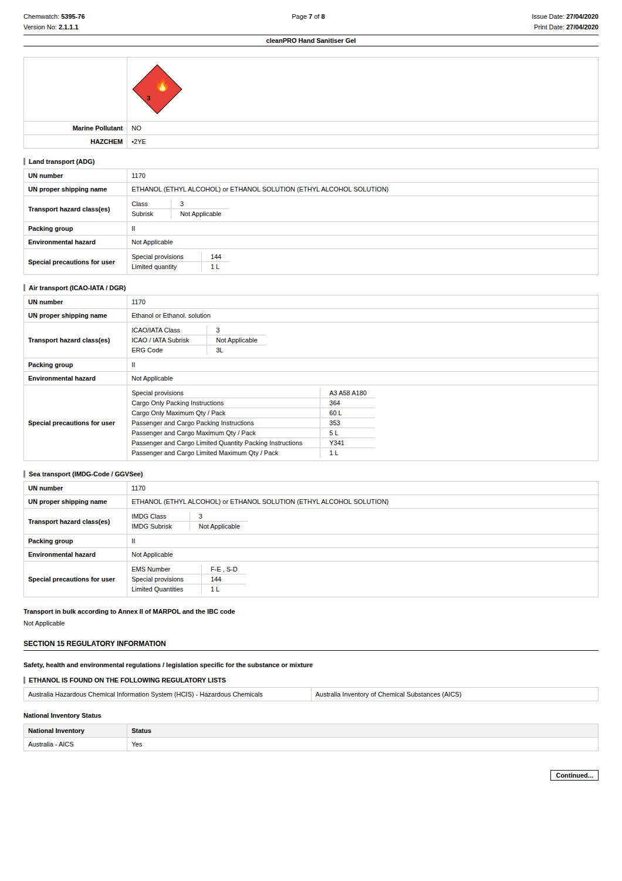Chemwatch: 5395-76
Version No: 2.1.1.1
Page 7 of 8
Issue Date: 27/04/2020
Print Date: 27/04/2020
cleanPRO Hand Sanitiser Gel
| | 🔥 3 |
| Marine Pollutant | NO |
| HAZCHEM | •2YE |
Land transport (ADG)
| UN number | 1170 |
| UN proper shipping name | ETHANOL (ETHYL ALCOHOL) or ETHANOL SOLUTION (ETHYL ALCOHOL SOLUTION) |
| Transport hazard class(es) | / Class / / 3 / / Subrisk / / Not Applicable / |
| Packing group | II |
| Environmental hazard | Not Applicable |
| Special precautions for user | / Special provisions / / 144 / / Limited quantity / / 1 L / |
Air transport (ICAO-IATA / DGR)
| UN number | 1170 |
| UN proper shipping name | Ethanol or Ethanol. solution |
| Transport hazard class(es) | / ICAO/IATA Class / / 3 / / ICAO / IATA Subrisk / / Not Applicable / / ERG Code / / 3L / |
| Packing group | II |
| Environmental hazard | Not Applicable |
| Special precautions for user | / Special provisions / / A3 A58 A180 / / Cargo Only Packing Instructions / / 364 / / Cargo Only Maximum Qty / Pack / / 60 L / / Passenger and Cargo Packing Instructions / / 353 / / Passenger and Cargo Maximum Qty / Pack / / 5 L / / Passenger and Cargo Limited Quantity Packing Instructions / / Y341 / / Passenger and Cargo Limited Maximum Qty / Pack / / 1 L / |
Sea transport (IMDG-Code / GGVSee)
| UN number | 1170 |
| UN proper shipping name | ETHANOL (ETHYL ALCOHOL) or ETHANOL SOLUTION (ETHYL ALCOHOL SOLUTION) |
| Transport hazard class(es) | / IMDG Class / / 3 / / IMDG Subrisk / / Not Applicable / |
| Packing group | II |
| Environmental hazard | Not Applicable |
| Special precautions for user | / EMS Number / / F-E , S-D / / Special provisions / / 144 / / Limited Quantities / / 1 L / |
Transport in bulk according to Annex II of MARPOL and the IBC code
Not Applicable
SECTION 15 REGULATORY INFORMATION
Safety, health and environmental regulations / legislation specific for the substance or mixture
ETHANOL IS FOUND ON THE FOLLOWING REGULATORY LISTS
| Australia Hazardous Chemical Information System (HCIS) - Hazardous Chemicals | Australia Inventory of Chemical Substances (AICS) |
National Inventory Status
| National Inventory | Status |
| --- | --- |
| Australia - AICS | Yes |
Continued...